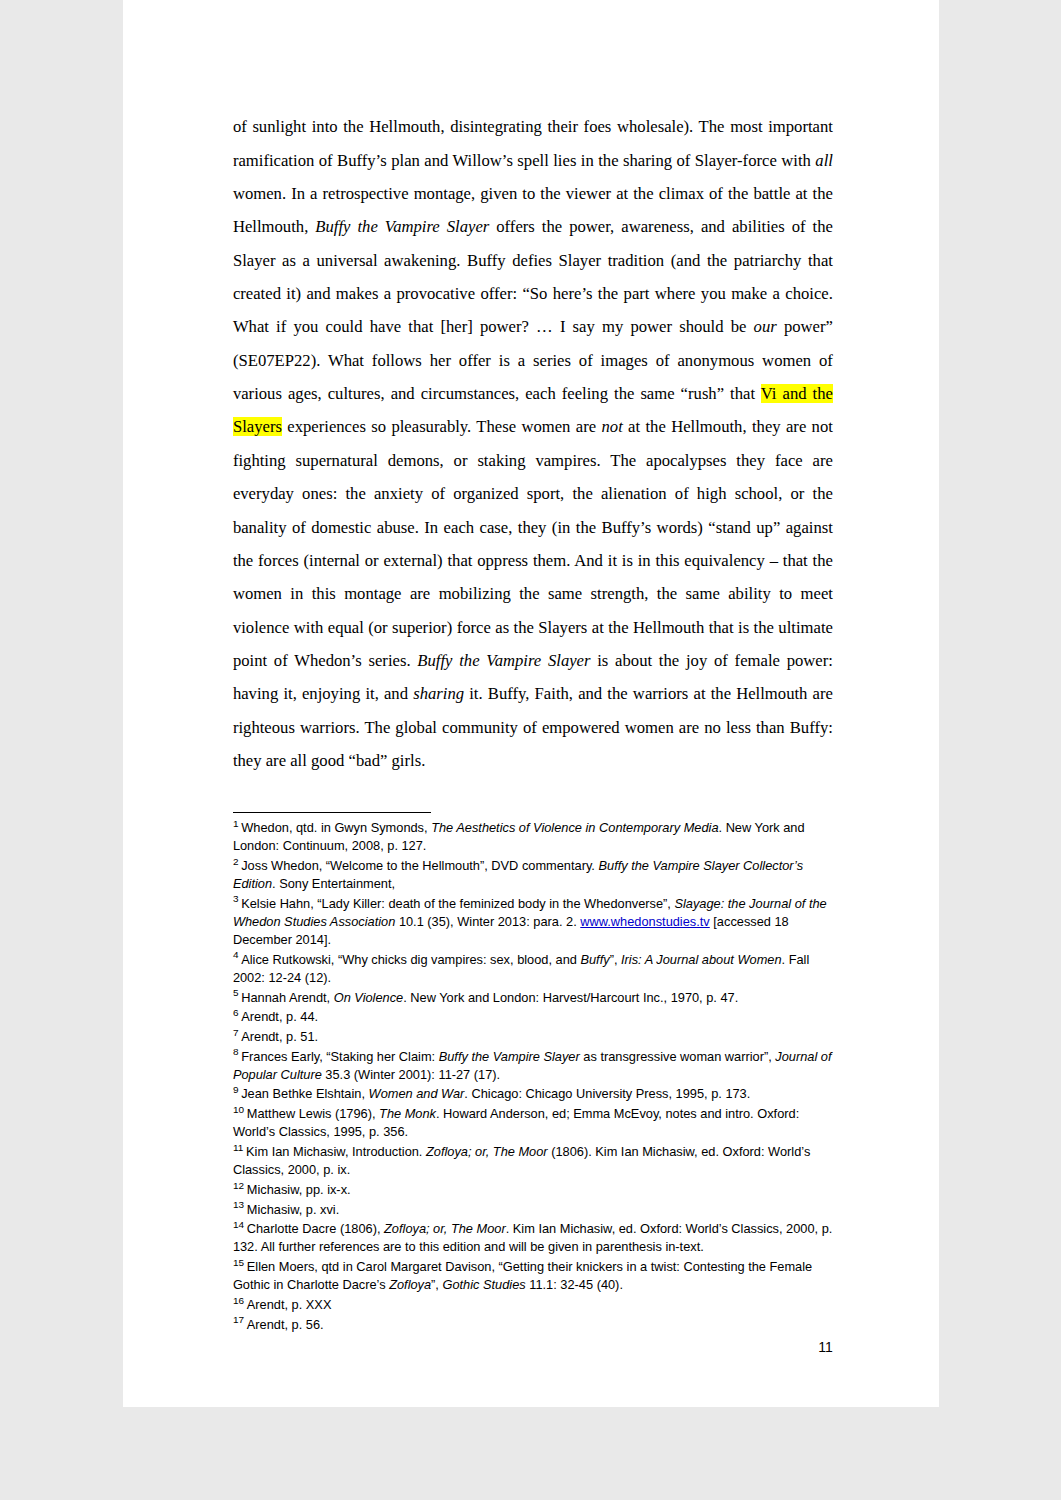of sunlight into the Hellmouth, disintegrating their foes wholesale). The most important ramification of Buffy’s plan and Willow’s spell lies in the sharing of Slayer-force with all women. In a retrospective montage, given to the viewer at the climax of the battle at the Hellmouth, Buffy the Vampire Slayer offers the power, awareness, and abilities of the Slayer as a universal awakening. Buffy defies Slayer tradition (and the patriarchy that created it) and makes a provocative offer: “So here’s the part where you make a choice. What if you could have that [her] power? … I say my power should be our power” (SE07EP22). What follows her offer is a series of images of anonymous women of various ages, cultures, and circumstances, each feeling the same “rush” that Vi and the Slayers experiences so pleasurably. These women are not at the Hellmouth, they are not fighting supernatural demons, or staking vampires. The apocalypses they face are everyday ones: the anxiety of organized sport, the alienation of high school, or the banality of domestic abuse. In each case, they (in the Buffy’s words) “stand up” against the forces (internal or external) that oppress them. And it is in this equivalency – that the women in this montage are mobilizing the same strength, the same ability to meet violence with equal (or superior) force as the Slayers at the Hellmouth that is the ultimate point of Whedon’s series. Buffy the Vampire Slayer is about the joy of female power: having it, enjoying it, and sharing it. Buffy, Faith, and the warriors at the Hellmouth are righteous warriors. The global community of empowered women are no less than Buffy: they are all good “bad” girls.
1Whedon, qtd. in Gwyn Symonds, The Aesthetics of Violence in Contemporary Media. New York and London: Continuum, 2008, p. 127.
2Joss Whedon, “Welcome to the Hellmouth”, DVD commentary. Buffy the Vampire Slayer Collector’s Edition. Sony Entertainment,
3Kelsie Hahn, “Lady Killer: death of the feminized body in the Whedonverse”, Slayage: the Journal of the Whedon Studies Association 10.1 (35), Winter 2013: para. 2. www.whedonstudies.tv [accessed 18 December 2014].
4Alice Rutkowski, “Why chicks dig vampires: sex, blood, and Buffy”, Iris: A Journal about Women. Fall 2002: 12-24 (12).
5Hannah Arendt, On Violence. New York and London: Harvest/Harcourt Inc., 1970, p. 47.
6Arendt, p. 44.
7Arendt, p. 51.
8Frances Early, “Staking her Claim: Buffy the Vampire Slayer as transgressive woman warrior”, Journal of Popular Culture 35.3 (Winter 2001): 11-27 (17).
9Jean Bethke Elshtain, Women and War. Chicago: Chicago University Press, 1995, p. 173.
10Matthew Lewis (1796), The Monk. Howard Anderson, ed; Emma McEvoy, notes and intro. Oxford: World’s Classics, 1995, p. 356.
11Kim Ian Michasiw, Introduction. Zofloya; or, The Moor (1806). Kim Ian Michasiw, ed. Oxford: World’s Classics, 2000, p. ix.
12Michasiw, pp. ix-x.
13Michasiw, p. xvi.
14Charlotte Dacre (1806), Zofloya; or, The Moor. Kim Ian Michasiw, ed. Oxford: World’s Classics, 2000, p. 132. All further references are to this edition and will be given in parenthesis in-text.
15Ellen Moers, qtd in Carol Margaret Davison, “Getting their knickers in a twist: Contesting the Female Gothic in Charlotte Dacre’s Zofloya”, Gothic Studies 11.1: 32-45 (40).
16Arendt, p. XXX
17Arendt, p. 56.
11